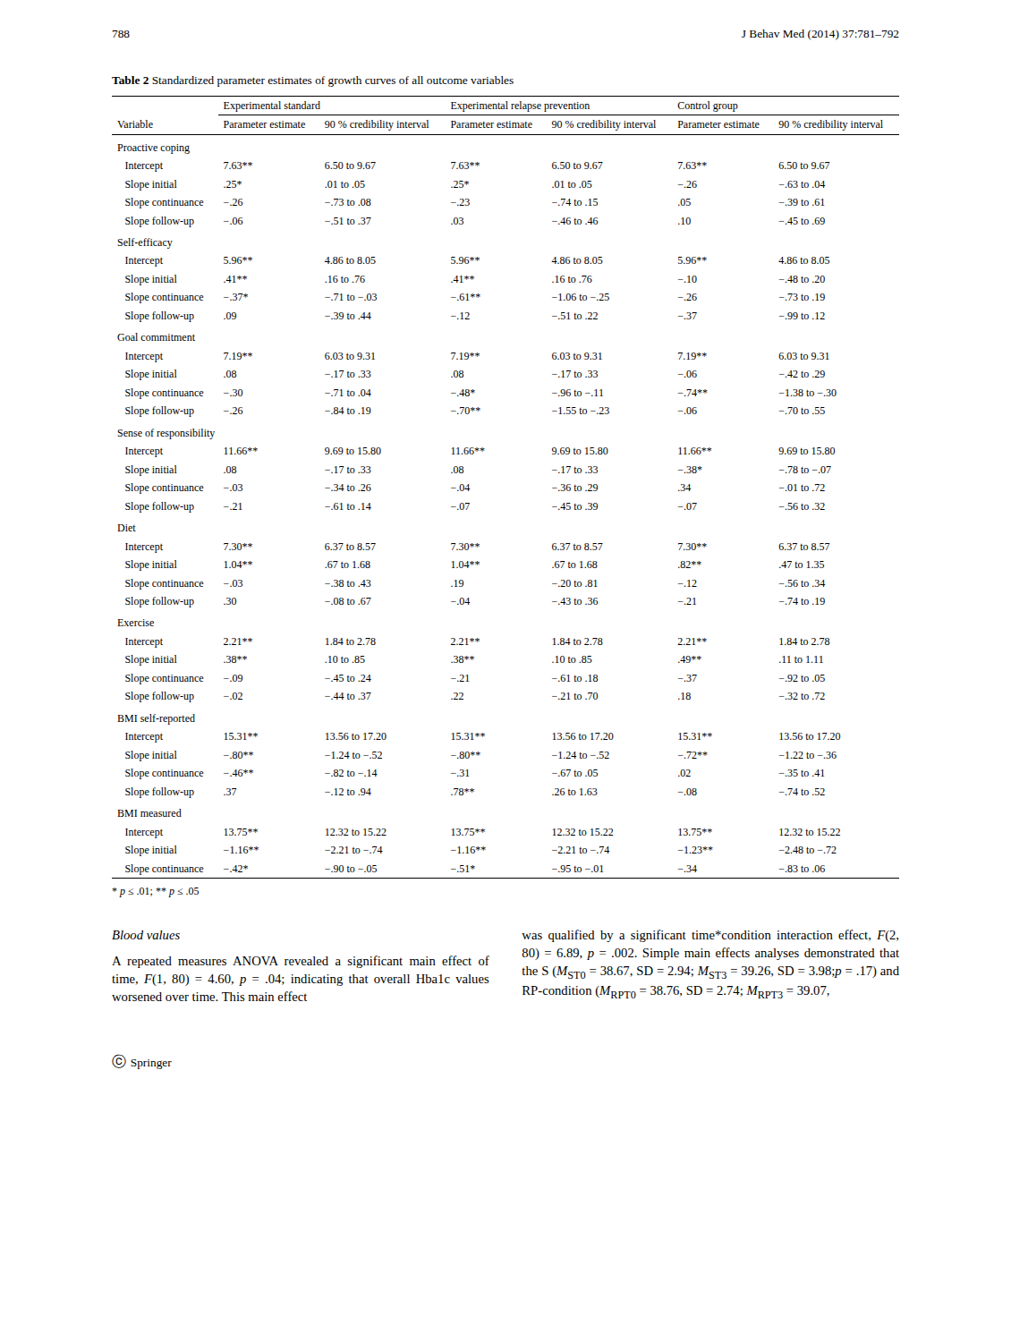788 J Behav Med (2014) 37:781–792
Table 2 Standardized parameter estimates of growth curves of all outcome variables
| Variable | Experimental standard | Experimental relapse prevention | Control group |
| --- | --- | --- | --- |
| Parameter estimate | 90 % credibility interval | Parameter estimate | 90 % credibility interval | Parameter estimate | 90 % credibility interval |
| Proactive coping |
| Intercept | 7.63** | 6.50 to 9.67 | 7.63** | 6.50 to 9.67 | 7.63** | 6.50 to 9.67 |
| Slope initial | .25* | .01 to .05 | .25* | .01 to .05 | −.26 | −.63 to .04 |
| Slope continuance | −.26 | −.73 to .08 | −.23 | −.74 to .15 | .05 | −.39 to .61 |
| Slope follow-up | −.06 | −.51 to .37 | .03 | −.46 to .46 | .10 | −.45 to .69 |
| Self-efficacy |
| Intercept | 5.96** | 4.86 to 8.05 | 5.96** | 4.86 to 8.05 | 5.96** | 4.86 to 8.05 |
| Slope initial | .41** | .16 to .76 | .41** | .16 to .76 | −.10 | −.48 to .20 |
| Slope continuance | −.37* | −.71 to −.03 | −.61** | −1.06 to −.25 | −.26 | −.73 to .19 |
| Slope follow-up | .09 | −.39 to .44 | −.12 | −.51 to .22 | −.37 | −.99 to .12 |
| Goal commitment |
| Intercept | 7.19** | 6.03 to 9.31 | 7.19** | 6.03 to 9.31 | 7.19** | 6.03 to 9.31 |
| Slope initial | .08 | −.17 to .33 | .08 | −.17 to .33 | −.06 | −.42 to .29 |
| Slope continuance | −.30 | −.71 to .04 | −.48* | −.96 to −.11 | −.74** | −1.38 to −.30 |
| Slope follow-up | −.26 | −.84 to .19 | −.70** | −1.55 to −.23 | −.06 | −.70 to .55 |
| Sense of responsibility |
| Intercept | 11.66** | 9.69 to 15.80 | 11.66** | 9.69 to 15.80 | 11.66** | 9.69 to 15.80 |
| Slope initial | .08 | −.17 to .33 | .08 | −.17 to .33 | −.38* | −.78 to −.07 |
| Slope continuance | −.03 | −.34 to .26 | −.04 | −.36 to .29 | .34 | −.01 to .72 |
| Slope follow-up | −.21 | −.61 to .14 | −.07 | −.45 to .39 | −.07 | −.56 to .32 |
| Diet |
| Intercept | 7.30** | 6.37 to 8.57 | 7.30** | 6.37 to 8.57 | 7.30** | 6.37 to 8.57 |
| Slope initial | 1.04** | .67 to 1.68 | 1.04** | .67 to 1.68 | .82** | .47 to 1.35 |
| Slope continuance | −.03 | −.38 to .43 | .19 | −.20 to .81 | −.12 | −.56 to .34 |
| Slope follow-up | .30 | −.08 to .67 | −.04 | −.43 to .36 | −.21 | −.74 to .19 |
| Exercise |
| Intercept | 2.21** | 1.84 to 2.78 | 2.21** | 1.84 to 2.78 | 2.21** | 1.84 to 2.78 |
| Slope initial | .38** | .10 to .85 | .38** | .10 to .85 | .49** | .11 to 1.11 |
| Slope continuance | −.09 | −.45 to .24 | −.21 | −.61 to .18 | −.37 | −.92 to .05 |
| Slope follow-up | −.02 | −.44 to .37 | .22 | −.21 to .70 | .18 | −.32 to .72 |
| BMI self-reported |
| Intercept | 15.31** | 13.56 to 17.20 | 15.31** | 13.56 to 17.20 | 15.31** | 13.56 to 17.20 |
| Slope initial | −.80** | −1.24 to −.52 | −.80** | −1.24 to −.52 | −.72** | −1.22 to −.36 |
| Slope continuance | −.46** | −.82 to −.14 | −.31 | −.67 to .05 | .02 | −.35 to .41 |
| Slope follow-up | .37 | −.12 to .94 | .78** | .26 to 1.63 | −.08 | −.74 to .52 |
| BMI measured |
| Intercept | 13.75** | 12.32 to 15.22 | 13.75** | 12.32 to 15.22 | 13.75** | 12.32 to 15.22 |
| Slope initial | −1.16** | −2.21 to −.74 | −1.16** | −2.21 to −.74 | −1.23** | −2.48 to −.72 |
| Slope continuance | −.42* | −.90 to −.05 | −.51* | −.95 to −.01 | −.34 | −.83 to .06 |
* p ≤ .01; ** p ≤ .05
Blood values
A repeated measures ANOVA revealed a significant main effect of time, F(1, 80) = 4.60, p = .04; indicating that overall Hba1c values worsened over time. This main effect
was qualified by a significant time*condition interaction effect, F(2, 80) = 6.89, p = .002. Simple main effects analyses demonstrated that the S (MST0 = 38.67, SD = 2.94; MST3 = 39.26, SD = 3.98;p = .17) and RP-condition (MRPT0 = 38.76, SD = 2.74; MRPT3 = 39.07,
ⓒSpringer